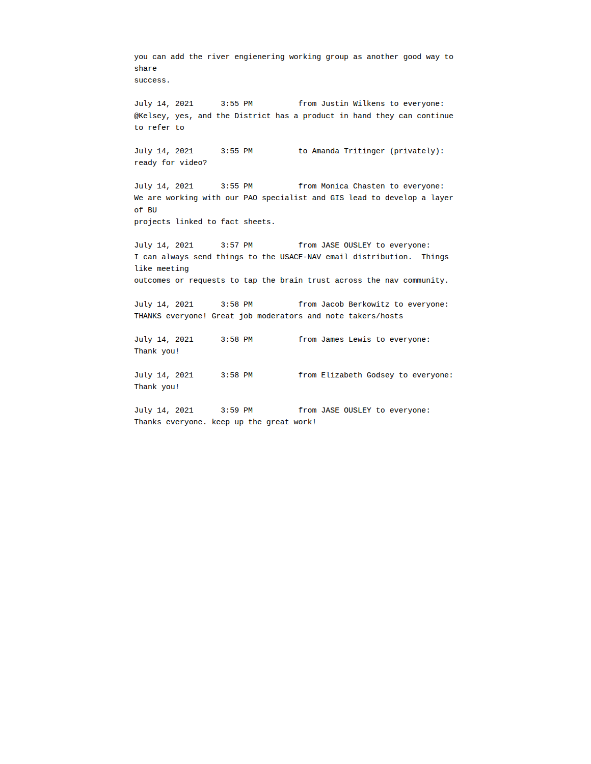you can add the river engienering working group as another good way to share
success.

July 14, 2021      3:55 PM          from Justin Wilkens to everyone:
@Kelsey, yes, and the District has a product in hand they can continue to refer to

July 14, 2021      3:55 PM          to Amanda Tritinger (privately):
ready for video?

July 14, 2021      3:55 PM          from Monica Chasten to everyone:
We are working with our PAO specialist and GIS lead to develop a layer of BU
projects linked to fact sheets.

July 14, 2021      3:57 PM          from JASE OUSLEY to everyone:
I can always send things to the USACE-NAV email distribution.  Things like meeting
outcomes or requests to tap the brain trust across the nav community.

July 14, 2021      3:58 PM          from Jacob Berkowitz to everyone:
THANKS everyone! Great job moderators and note takers/hosts

July 14, 2021      3:58 PM          from James Lewis to everyone:
Thank you!

July 14, 2021      3:58 PM          from Elizabeth Godsey to everyone:
Thank you!

July 14, 2021      3:59 PM          from JASE OUSLEY to everyone:
Thanks everyone. keep up the great work!